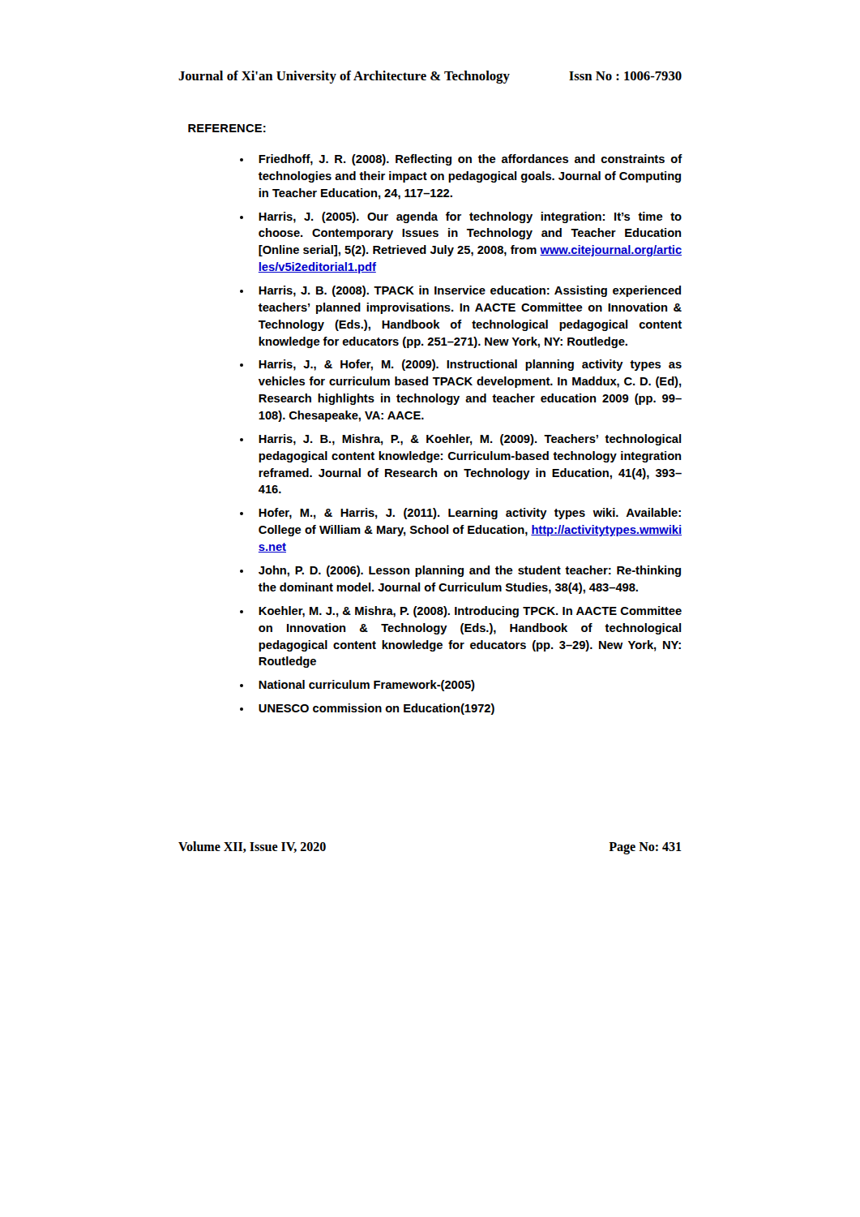Journal of Xi'an University of Architecture & Technology Issn No : 1006-7930
REFERENCE:
Friedhoff, J. R. (2008). Reflecting on the affordances and constraints of technologies and their impact on pedagogical goals. Journal of Computing in Teacher Education, 24, 117–122.
Harris, J. (2005). Our agenda for technology integration: It’s time to choose. Contemporary Issues in Technology and Teacher Education [Online serial], 5(2). Retrieved July 25, 2008, from www.citejournal.org/articles/v5i2editorial1.pdf
Harris, J. B. (2008). TPACK in Inservice education: Assisting experienced teachers’ planned improvisations. In AACTE Committee on Innovation & Technology (Eds.), Handbook of technological pedagogical content knowledge for educators (pp. 251–271). New York, NY: Routledge.
Harris, J., & Hofer, M. (2009). Instructional planning activity types as vehicles for curriculum based TPACK development. In Maddux, C. D. (Ed), Research highlights in technology and teacher education 2009 (pp. 99–108). Chesapeake, VA: AACE.
Harris, J. B., Mishra, P., & Koehler, M. (2009). Teachers’ technological pedagogical content knowledge: Curriculum-based technology integration reframed. Journal of Research on Technology in Education, 41(4), 393–416.
Hofer, M., & Harris, J. (2011). Learning activity types wiki. Available: College of William & Mary, School of Education, http://activitytypes.wmwikis.net
John, P. D. (2006). Lesson planning and the student teacher: Re-thinking the dominant model. Journal of Curriculum Studies, 38(4), 483–498.
Koehler, M. J., & Mishra, P. (2008). Introducing TPCK. In AACTE Committee on Innovation & Technology (Eds.), Handbook of technological pedagogical content knowledge for educators (pp. 3–29). New York, NY: Routledge
National curriculum Framework-(2005)
UNESCO commission on Education(1972)
Volume XII, Issue IV, 2020 Page No: 431